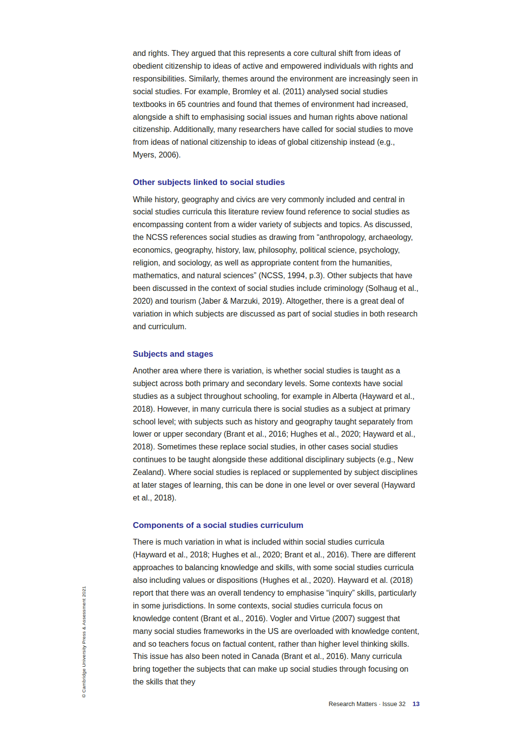and rights. They argued that this represents a core cultural shift from ideas of obedient citizenship to ideas of active and empowered individuals with rights and responsibilities. Similarly, themes around the environment are increasingly seen in social studies. For example, Bromley et al. (2011) analysed social studies textbooks in 65 countries and found that themes of environment had increased, alongside a shift to emphasising social issues and human rights above national citizenship. Additionally, many researchers have called for social studies to move from ideas of national citizenship to ideas of global citizenship instead (e.g., Myers, 2006).
Other subjects linked to social studies
While history, geography and civics are very commonly included and central in social studies curricula this literature review found reference to social studies as encompassing content from a wider variety of subjects and topics. As discussed, the NCSS references social studies as drawing from “anthropology, archaeology, economics, geography, history, law, philosophy, political science, psychology, religion, and sociology, as well as appropriate content from the humanities, mathematics, and natural sciences” (NCSS, 1994, p.3). Other subjects that have been discussed in the context of social studies include criminology (Solhaug et al., 2020) and tourism (Jaber & Marzuki, 2019). Altogether, there is a great deal of variation in which subjects are discussed as part of social studies in both research and curriculum.
Subjects and stages
Another area where there is variation, is whether social studies is taught as a subject across both primary and secondary levels. Some contexts have social studies as a subject throughout schooling, for example in Alberta (Hayward et al., 2018). However, in many curricula there is social studies as a subject at primary school level; with subjects such as history and geography taught separately from lower or upper secondary (Brant et al., 2016; Hughes et al., 2020; Hayward et al., 2018). Sometimes these replace social studies, in other cases social studies continues to be taught alongside these additional disciplinary subjects (e.g., New Zealand). Where social studies is replaced or supplemented by subject disciplines at later stages of learning, this can be done in one level or over several (Hayward et al., 2018).
Components of a social studies curriculum
There is much variation in what is included within social studies curricula (Hayward et al., 2018; Hughes et al., 2020; Brant et al., 2016). There are different approaches to balancing knowledge and skills, with some social studies curricula also including values or dispositions (Hughes et al., 2020). Hayward et al. (2018) report that there was an overall tendency to emphasise “inquiry” skills, particularly in some jurisdictions. In some contexts, social studies curricula focus on knowledge content (Brant et al., 2016). Vogler and Virtue (2007) suggest that many social studies frameworks in the US are overloaded with knowledge content, and so teachers focus on factual content, rather than higher level thinking skills. This issue has also been noted in Canada (Brant et al., 2016). Many curricula bring together the subjects that can make up social studies through focusing on the skills that they
© Cambridge University Press & Assessment 2021
Research Matters · Issue 3213